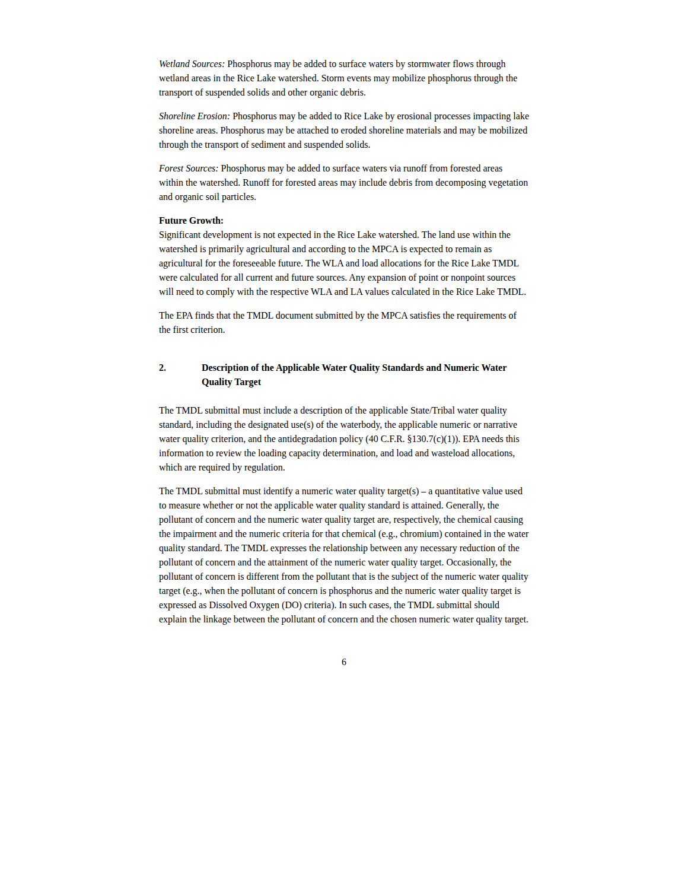Wetland Sources: Phosphorus may be added to surface waters by stormwater flows through wetland areas in the Rice Lake watershed. Storm events may mobilize phosphorus through the transport of suspended solids and other organic debris.
Shoreline Erosion: Phosphorus may be added to Rice Lake by erosional processes impacting lake shoreline areas. Phosphorus may be attached to eroded shoreline materials and may be mobilized through the transport of sediment and suspended solids.
Forest Sources: Phosphorus may be added to surface waters via runoff from forested areas within the watershed. Runoff for forested areas may include debris from decomposing vegetation and organic soil particles.
Future Growth:
Significant development is not expected in the Rice Lake watershed. The land use within the watershed is primarily agricultural and according to the MPCA is expected to remain as agricultural for the foreseeable future. The WLA and load allocations for the Rice Lake TMDL were calculated for all current and future sources. Any expansion of point or nonpoint sources will need to comply with the respective WLA and LA values calculated in the Rice Lake TMDL.
The EPA finds that the TMDL document submitted by the MPCA satisfies the requirements of the first criterion.
2. Description of the Applicable Water Quality Standards and Numeric Water Quality Target
The TMDL submittal must include a description of the applicable State/Tribal water quality standard, including the designated use(s) of the waterbody, the applicable numeric or narrative water quality criterion, and the antidegradation policy (40 C.F.R. §130.7(c)(1)). EPA needs this information to review the loading capacity determination, and load and wasteload allocations, which are required by regulation.
The TMDL submittal must identify a numeric water quality target(s) – a quantitative value used to measure whether or not the applicable water quality standard is attained. Generally, the pollutant of concern and the numeric water quality target are, respectively, the chemical causing the impairment and the numeric criteria for that chemical (e.g., chromium) contained in the water quality standard. The TMDL expresses the relationship between any necessary reduction of the pollutant of concern and the attainment of the numeric water quality target. Occasionally, the pollutant of concern is different from the pollutant that is the subject of the numeric water quality target (e.g., when the pollutant of concern is phosphorus and the numeric water quality target is expressed as Dissolved Oxygen (DO) criteria). In such cases, the TMDL submittal should explain the linkage between the pollutant of concern and the chosen numeric water quality target.
6